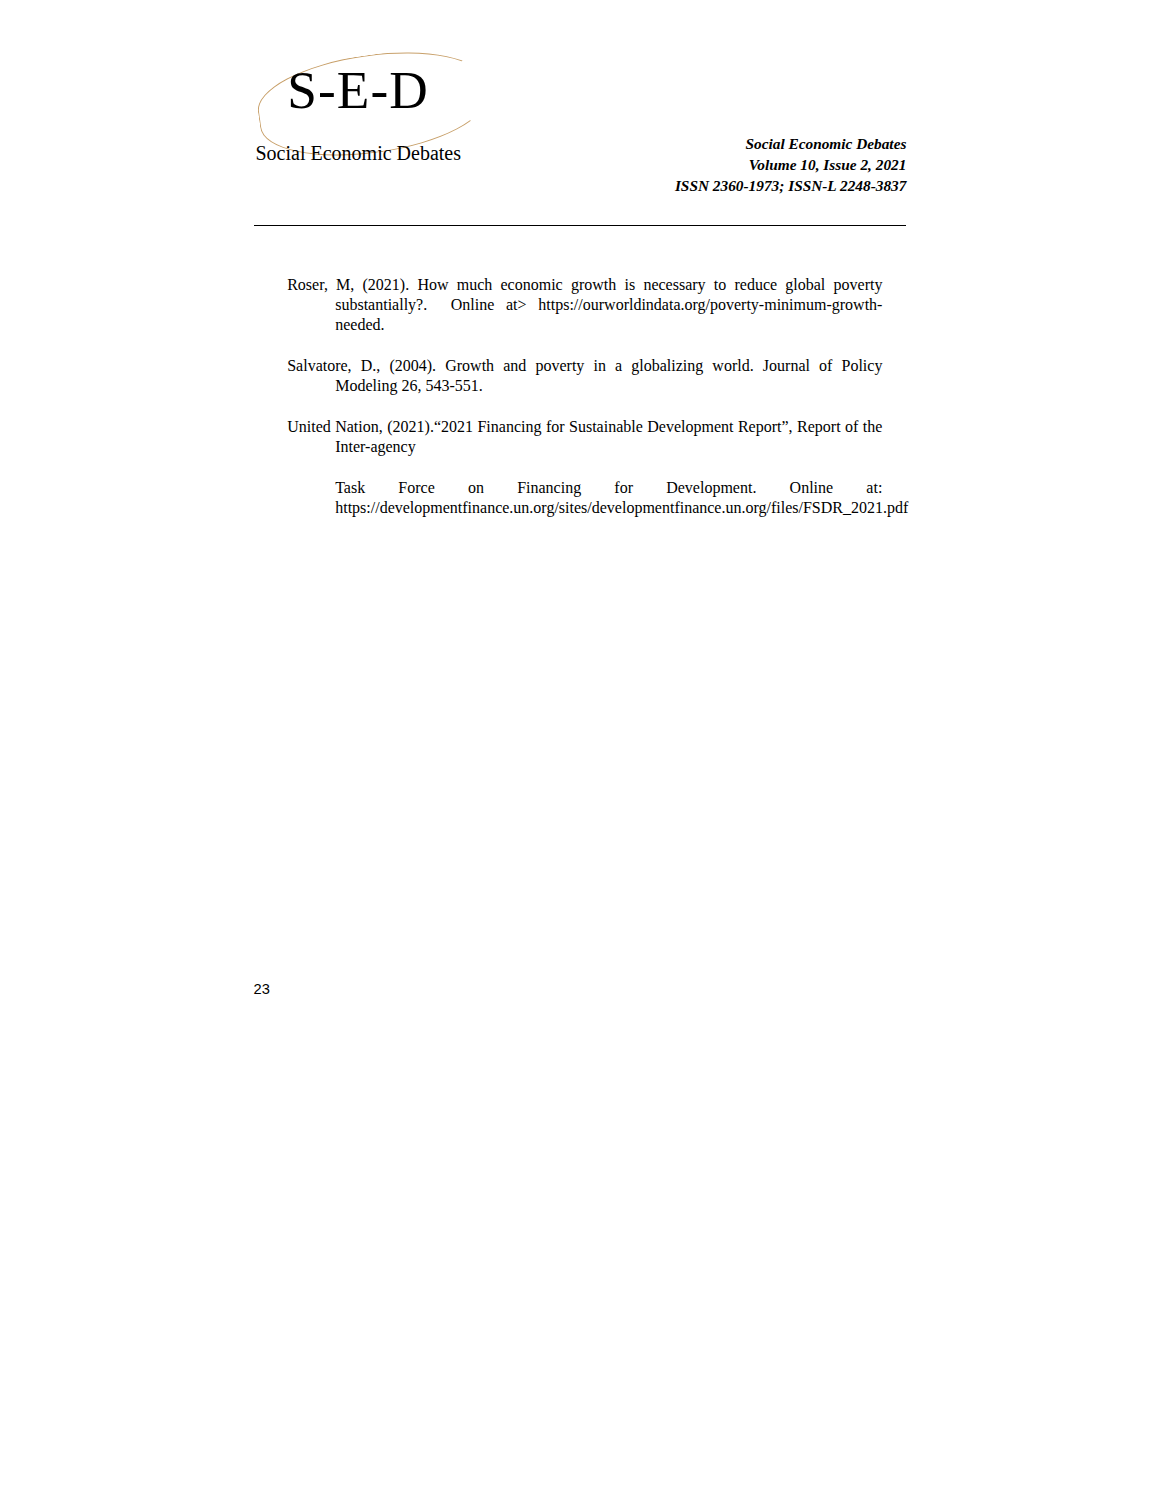S-E-D
Social Economic Debates
Social Economic Debates
Volume 10, Issue 2, 2021
ISSN 2360-1973; ISSN-L 2248-3837
Roser, M, (2021). How much economic growth is necessary to reduce global poverty substantially?. Online at> https://ourworldindata.org/poverty-minimum-growth-needed.
Salvatore, D., (2004). Growth and poverty in a globalizing world. Journal of Policy Modeling 26, 543-551.
United Nation, (2021).“2021 Financing for Sustainable Development Report”, Report of the Inter-agency
Task Force on Financing for Development. Online at:
https://developmentfinance.un.org/sites/developmentfinance.un.org/files/FSDR_2021.pdf
23